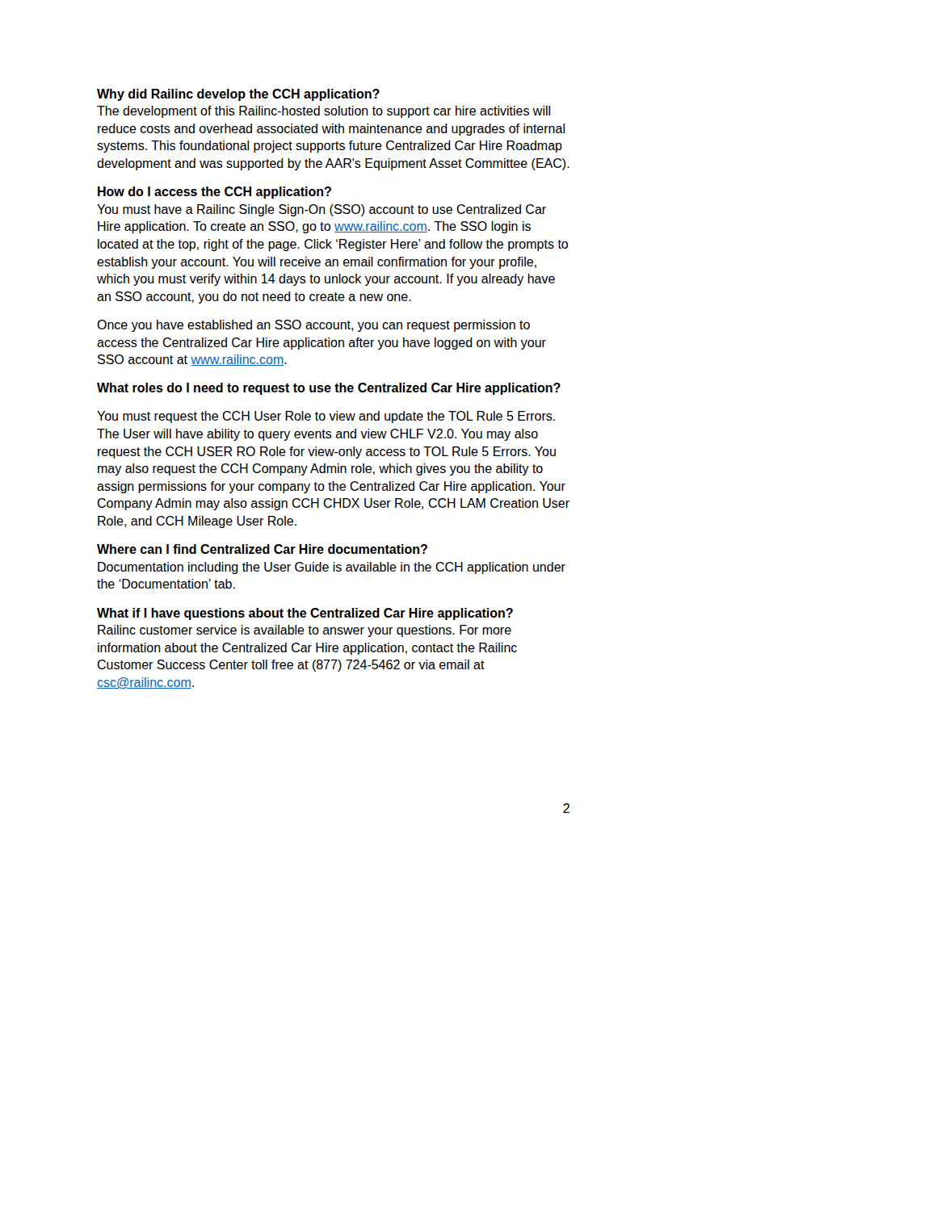Why did Railinc develop the CCH application?
The development of this Railinc-hosted solution to support car hire activities will reduce costs and overhead associated with maintenance and upgrades of internal systems. This foundational project supports future Centralized Car Hire Roadmap development and was supported by the AAR's Equipment Asset Committee (EAC).
How do I access the CCH application?
You must have a Railinc Single Sign-On (SSO) account to use Centralized Car Hire application. To create an SSO, go to www.railinc.com. The SSO login is located at the top, right of the page. Click ‘Register Here’ and follow the prompts to establish your account. You will receive an email confirmation for your profile, which you must verify within 14 days to unlock your account. If you already have an SSO account, you do not need to create a new one.
Once you have established an SSO account, you can request permission to access the Centralized Car Hire application after you have logged on with your SSO account at www.railinc.com.
What roles do I need to request to use the Centralized Car Hire application?
You must request the CCH User Role to view and update the TOL Rule 5 Errors. The User will have ability to query events and view CHLF V2.0. You may also request the CCH USER RO Role for view-only access to TOL Rule 5 Errors. You may also request the CCH Company Admin role, which gives you the ability to assign permissions for your company to the Centralized Car Hire application. Your Company Admin may also assign CCH CHDX User Role, CCH LAM Creation User Role, and CCH Mileage User Role.
Where can I find Centralized Car Hire documentation?
Documentation including the User Guide is available in the CCH application under the ‘Documentation’ tab.
What if I have questions about the Centralized Car Hire application?
Railinc customer service is available to answer your questions. For more information about the Centralized Car Hire application, contact the Railinc Customer Success Center toll free at (877) 724-5462 or via email at csc@railinc.com.
2